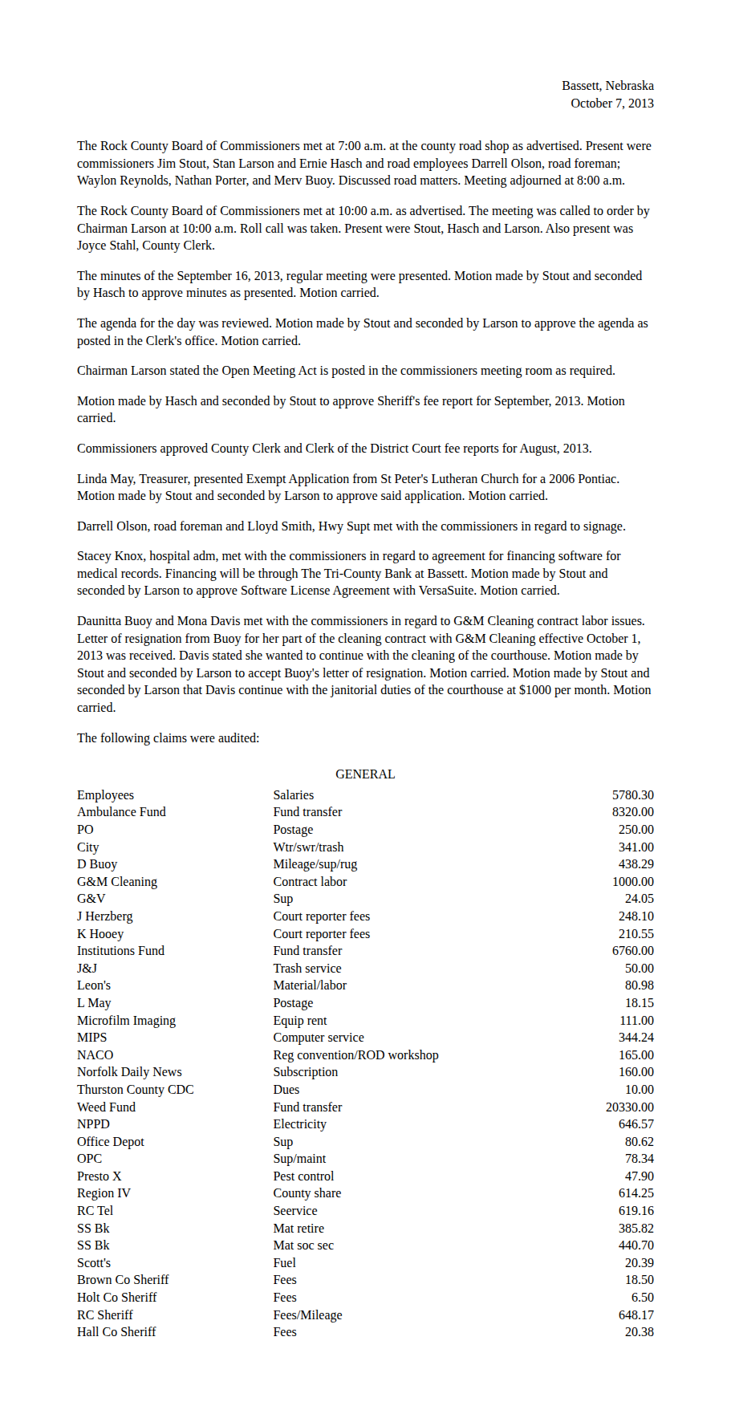Bassett, Nebraska
October 7, 2013
The Rock County Board of Commissioners met at 7:00 a.m. at the county road shop as advertised. Present were commissioners Jim Stout, Stan Larson and Ernie Hasch and road employees Darrell Olson, road foreman; Waylon Reynolds, Nathan Porter, and Merv Buoy. Discussed road matters. Meeting adjourned at 8:00 a.m.
The Rock County Board of Commissioners met at 10:00 a.m. as advertised. The meeting was called to order by Chairman Larson at 10:00 a.m. Roll call was taken. Present were Stout, Hasch and Larson. Also present was Joyce Stahl, County Clerk.
The minutes of the September 16, 2013, regular meeting were presented. Motion made by Stout and seconded by Hasch to approve minutes as presented. Motion carried.
The agenda for the day was reviewed. Motion made by Stout and seconded by Larson to approve the agenda as posted in the Clerk's office. Motion carried.
Chairman Larson stated the Open Meeting Act is posted in the commissioners meeting room as required.
Motion made by Hasch and seconded by Stout to approve Sheriff's fee report for September, 2013. Motion carried.
Commissioners approved County Clerk and Clerk of the District Court fee reports for August, 2013.
Linda May, Treasurer, presented Exempt Application from St Peter's Lutheran Church for a 2006 Pontiac. Motion made by Stout and seconded by Larson to approve said application. Motion carried.
Darrell Olson, road foreman and Lloyd Smith, Hwy Supt met with the commissioners in regard to signage.
Stacey Knox, hospital adm, met with the commissioners in regard to agreement for financing software for medical records. Financing will be through The Tri-County Bank at Bassett. Motion made by Stout and seconded by Larson to approve Software License Agreement with VersaSuite. Motion carried.
Daunitta Buoy and Mona Davis met with the commissioners in regard to G&M Cleaning contract labor issues. Letter of resignation from Buoy for her part of the cleaning contract with G&M Cleaning effective October 1, 2013 was received. Davis stated she wanted to continue with the cleaning of the courthouse. Motion made by Stout and seconded by Larson to accept Buoy's letter of resignation. Motion carried. Motion made by Stout and seconded by Larson that Davis continue with the janitorial duties of the courthouse at $1000 per month. Motion carried.
The following claims were audited:
GENERAL
| Employees | Salaries | 5780.30 |
| Ambulance Fund | Fund transfer | 8320.00 |
| PO | Postage | 250.00 |
| City | Wtr/swr/trash | 341.00 |
| D Buoy | Mileage/sup/rug | 438.29 |
| G&M Cleaning | Contract labor | 1000.00 |
| G&V | Sup | 24.05 |
| J Herzberg | Court reporter fees | 248.10 |
| K Hooey | Court reporter fees | 210.55 |
| Institutions Fund | Fund transfer | 6760.00 |
| J&J | Trash service | 50.00 |
| Leon's | Material/labor | 80.98 |
| L May | Postage | 18.15 |
| Microfilm Imaging | Equip rent | 111.00 |
| MIPS | Computer service | 344.24 |
| NACO | Reg convention/ROD workshop | 165.00 |
| Norfolk Daily News | Subscription | 160.00 |
| Thurston County CDC | Dues | 10.00 |
| Weed Fund | Fund transfer | 20330.00 |
| NPPD | Electricity | 646.57 |
| Office Depot | Sup | 80.62 |
| OPC | Sup/maint | 78.34 |
| Presto X | Pest control | 47.90 |
| Region IV | County share | 614.25 |
| RC Tel | Seervice | 619.16 |
| SS Bk | Mat retire | 385.82 |
| SS Bk | Mat soc sec | 440.70 |
| Scott's | Fuel | 20.39 |
| Brown Co Sheriff | Fees | 18.50 |
| Holt Co Sheriff | Fees | 6.50 |
| RC Sheriff | Fees/Mileage | 648.17 |
| Hall Co Sheriff | Fees | 20.38 |